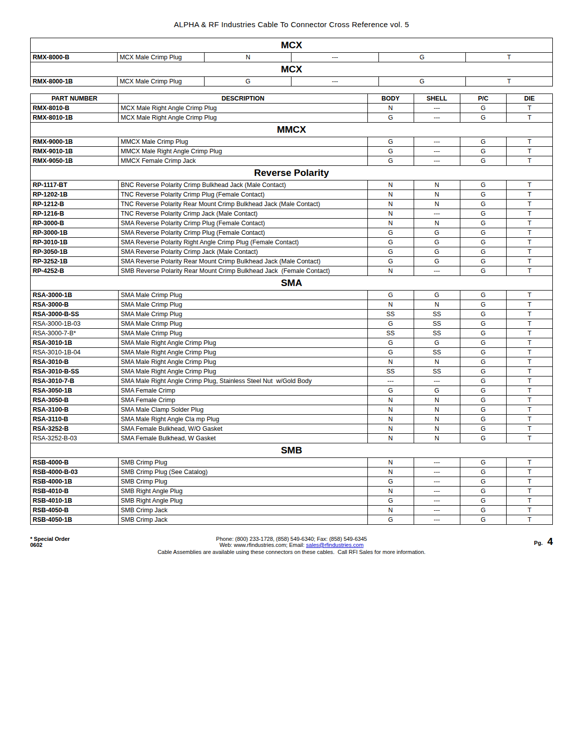ALPHA & RF Industries Cable To Connector Cross Reference vol. 5
| MCX |
| RMX-8000-B | MCX Male Crimp Plug | N | --- | G | T |
| MCX |
| RMX-8000-1B | MCX Male Crimp Plug | G | --- | G | T |
| PART NUMBER | DESCRIPTION | BODY | SHELL | P/C | DIE |
| RMX-8010-B | MCX Male Right Angle Crimp Plug | N | --- | G | T |
| RMX-8010-1B | MCX Male Right Angle Crimp Plug | G | --- | G | T |
| MMCX |
| RMX-9000-1B | MMCX Male Crimp Plug | G | --- | G | T |
| RMX-9010-1B | MMCX Male Right Angle Crimp Plug | G | --- | G | T |
| RMX-9050-1B | MMCX Female Crimp Jack | G | --- | G | T |
| Reverse Polarity |
| RP-1117-BT | BNC Reverse Polarity Crimp Bulkhead Jack (Male Contact) | N | N | G | T |
| RP-1202-1B | TNC Reverse Polarity Crimp Plug (Female Contact) | N | N | G | T |
| RP-1212-B | TNC Reverse Polarity Rear Mount Crimp Bulkhead Jack (Male Contact) | N | N | G | T |
| RP-1216-B | TNC Reverse Polarity Crimp Jack (Male Contact) | N | --- | G | T |
| RP-3000-B | SMA Reverse Polarity Crimp Plug (Female Contact) | N | N | G | T |
| RP-3000-1B | SMA Reverse Polarity Crimp Plug (Female Contact) | G | G | G | T |
| RP-3010-1B | SMA Reverse Polarity Right Angle Crimp Plug (Female Contact) | G | G | G | T |
| RP-3050-1B | SMA Reverse Polarity Crimp Jack (Male Contact) | G | G | G | T |
| RP-3252-1B | SMA Reverse Polarity Rear Mount Crimp Bulkhead Jack (Male Contact) | G | G | G | T |
| RP-4252-B | SMB Reverse Polarity Rear Mount Crimp Bulkhead Jack (Female Contact) | N | --- | G | T |
| SMA |
| RSA-3000-1B | SMA Male Crimp Plug | G | G | G | T |
| RSA-3000-B | SMA Male Crimp Plug | N | N | G | T |
| RSA-3000-B-SS | SMA Male Crimp Plug | SS | SS | G | T |
| RSA-3000-1B-03 | SMA Male Crimp Plug | G | SS | G | T |
| RSA-3000-7-B* | SMA Male Crimp Plug | SS | SS | G | T |
| RSA-3010-1B | SMA Male Right Angle Crimp Plug | G | G | G | T |
| RSA-3010-1B-04 | SMA Male Right Angle Crimp Plug | G | SS | G | T |
| RSA-3010-B | SMA Male Right Angle Crimp Plug | N | N | G | T |
| RSA-3010-B-SS | SMA Male Right Angle Crimp Plug | SS | SS | G | T |
| RSA-3010-7-B | SMA Male Right Angle Crimp Plug, Stainless Steel Nut w/Gold Body | --- | --- | G | T |
| RSA-3050-1B | SMA Female Crimp | G | G | G | T |
| RSA-3050-B | SMA Female Crimp | N | N | G | T |
| RSA-3100-B | SMA Male Clamp Solder Plug | N | N | G | T |
| RSA-3110-B | SMA Male Right Angle Cla mp Plug | N | N | G | T |
| RSA-3252-B | SMA Female Bulkhead, W/O Gasket | N | N | G | T |
| RSA-3252-B-03 | SMA Female Bulkhead, W Gasket | N | N | G | T |
| SMB |
| RSB-4000-B | SMB Crimp Plug | N | --- | G | T |
| RSB-4000-B-03 | SMB Crimp Plug (See Catalog) | N | --- | G | T |
| RSB-4000-1B | SMB Crimp Plug | G | --- | G | T |
| RSB-4010-B | SMB Right Angle Plug | N | --- | G | T |
| RSB-4010-1B | SMB Right Angle Plug | G | --- | G | T |
| RSB-4050-B | SMB Crimp Jack | N | --- | G | T |
| RSB-4050-1B | SMB Crimp Jack | G | --- | G | T |
* Special Order
0602
Pg. 4
Phone: (800) 233-1728, (858) 549-6340; Fax: (858) 549-6345
Web: www.rfindustries.com; Email: sales@rfindustries.com
Cable Assemblies are available using these connectors on these cables. Call RFI Sales for more information.